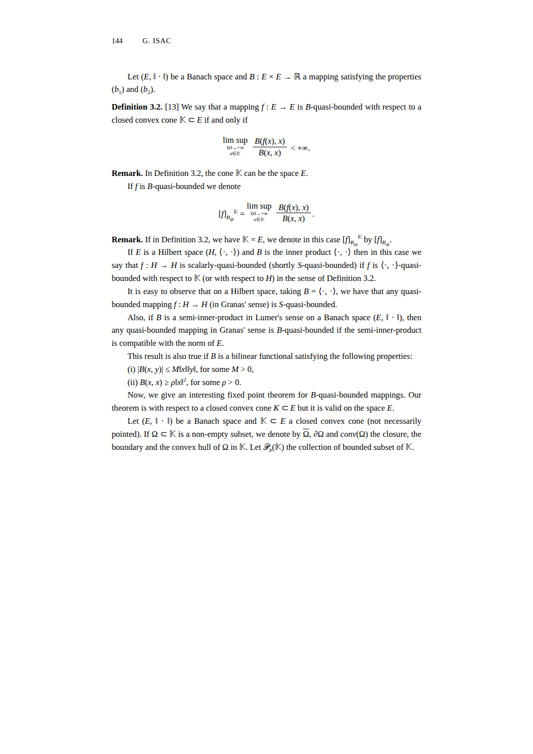144 G. ISAC
Let (E, ‖ · ‖) be a Banach space and B : E × E → ℝ a mapping satisfying the properties (b1) and (b2).
Definition 3.2. [13] We say that a mapping f : E → E is B-quasi-bounded with respect to a closed convex cone 𝕂 ⊂ E if and only if
lim sup‖x‖→+∞x∈𝕂 B(f(x), x) B(x, x) < +∞.
Remark. In Definition 3.2, the cone 𝕂 can be the space E.
If f is B-quasi-bounded we denote
[f]Bqb𝕂 = lim sup‖x‖→+∞x∈𝕂 B(f(x), x) B(x, x).
Remark. If in Definition 3.2, we have 𝕂 = E, we denote in this case [f]Bqb𝕂 by [f]Bqb.
If E is a Hilbert space (H, ⟨·, ·⟩) and B is the inner product ⟨·, ·⟩ then in this case we say that f : H → H is scalarly-quasi-bounded (shortly S-quasi-bounded) if f is ⟨·, ·⟩-quasi-bounded with respect to 𝕂 (or with respect to H) in the sense of Definition 3.2.
It is easy to observe that on a Hilbert space, taking B = ⟨·, ·⟩, we have that any quasi-bounded mapping f : H → H (in Granas' sense) is S-quasi-bounded.
Also, if B is a semi-inner-product in Lumer's sense on a Banach space (E, ‖ · ‖), then any quasi-bounded mapping in Granas' sense is B-quasi-bounded if the semi-inner-product is compatible with the norm of E.
This result is also true if B is a bilinear functional satisfying the following properties:
(i) |B(x, y)| ≤ M‖x‖‖y‖, for some M > 0,
(ii) B(x, x) ≥ ρ‖x‖2, for some ρ > 0.
Now, we give an interesting fixed point theorem for B-quasi-bounded mappings. Our theorem is with respect to a closed convex cone K ⊂ E but it is valid on the space E.
Let (E, ‖ · ‖) be a Banach space and 𝕂 ⊂ E a closed convex cone (not necessarily pointed). If Ω ⊂ 𝕂 is a non-empty subset, we denote by Ω, ∂Ω and conv(Ω) the closure, the boundary and the convex hull of Ω in 𝕂. Let 𝒫b(𝕂) the collection of bounded subset of 𝕂.